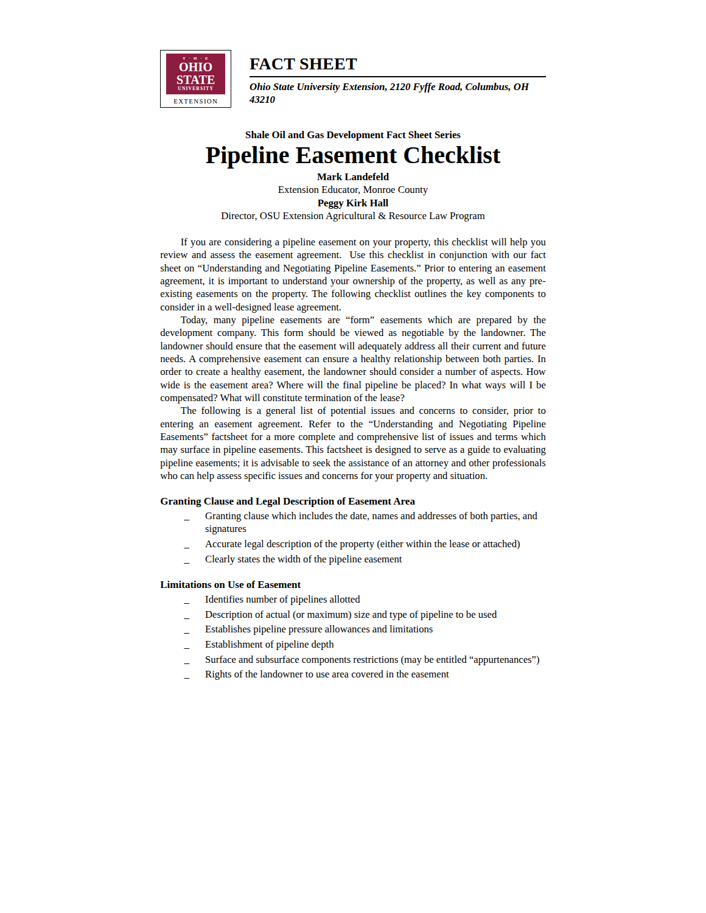T · H · E OHIO STATE UNIVERSITY
EXTENSION
FACT SHEET
Ohio State University Extension, 2120 Fyffe Road, Columbus, OH 43210
Shale Oil and Gas Development Fact Sheet Series
Pipeline Easement Checklist
Mark Landefeld
Extension Educator, Monroe County
Peggy Kirk Hall
Director, OSU Extension Agricultural & Resource Law Program
If you are considering a pipeline easement on your property, this checklist will help you review and assess the easement agreement. Use this checklist in conjunction with our fact sheet on “Understanding and Negotiating Pipeline Easements.” Prior to entering an easement agreement, it is important to understand your ownership of the property, as well as any pre-existing easements on the property. The following checklist outlines the key components to consider in a well-designed lease agreement.
Today, many pipeline easements are “form” easements which are prepared by the development company. This form should be viewed as negotiable by the landowner. The landowner should ensure that the easement will adequately address all their current and future needs. A comprehensive easement can ensure a healthy relationship between both parties. In order to create a healthy easement, the landowner should consider a number of aspects. How wide is the easement area? Where will the final pipeline be placed? In what ways will I be compensated? What will constitute termination of the lease?
The following is a general list of potential issues and concerns to consider, prior to entering an easement agreement. Refer to the “Understanding and Negotiating Pipeline Easements” factsheet for a more complete and comprehensive list of issues and terms which may surface in pipeline easements. This factsheet is designed to serve as a guide to evaluating pipeline easements; it is advisable to seek the assistance of an attorney and other professionals who can help assess specific issues and concerns for your property and situation.
Granting Clause and Legal Description of Easement Area
Granting clause which includes the date, names and addresses of both parties, and signatures
Accurate legal description of the property (either within the lease or attached)
Clearly states the width of the pipeline easement
Limitations on Use of Easement
Identifies number of pipelines allotted
Description of actual (or maximum) size and type of pipeline to be used
Establishes pipeline pressure allowances and limitations
Establishment of pipeline depth
Surface and subsurface components restrictions (may be entitled “appurtenances”)
Rights of the landowner to use area covered in the easement